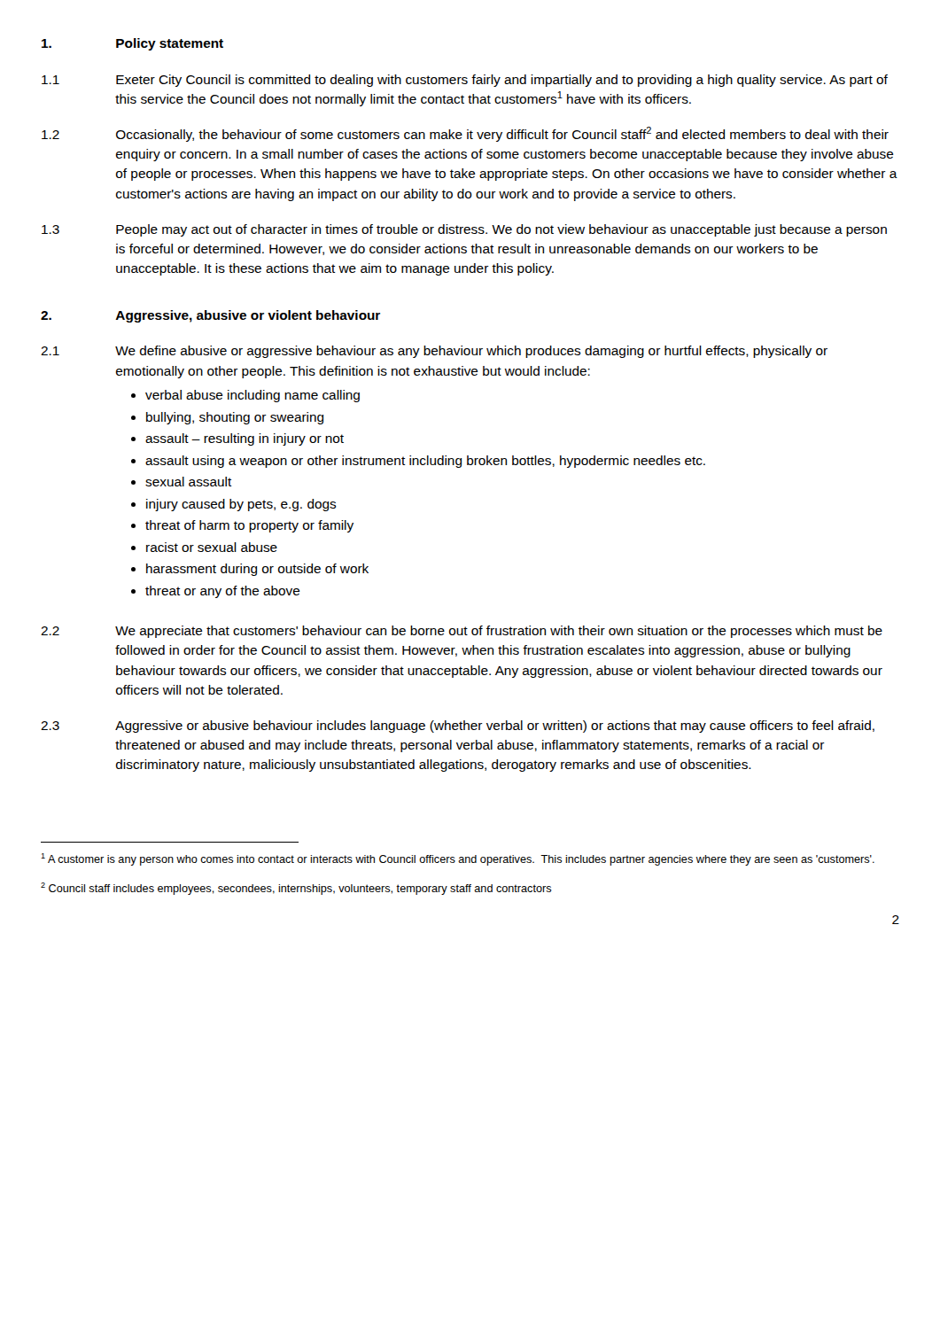1. Policy statement
1.1
Exeter City Council is committed to dealing with customers fairly and impartially and to providing a high quality service. As part of this service the Council does not normally limit the contact that customers1 have with its officers.
1.2
Occasionally, the behaviour of some customers can make it very difficult for Council staff2 and elected members to deal with their enquiry or concern. In a small number of cases the actions of some customers become unacceptable because they involve abuse of people or processes. When this happens we have to take appropriate steps. On other occasions we have to consider whether a customer's actions are having an impact on our ability to do our work and to provide a service to others.
1.3
People may act out of character in times of trouble or distress. We do not view behaviour as unacceptable just because a person is forceful or determined. However, we do consider actions that result in unreasonable demands on our workers to be unacceptable. It is these actions that we aim to manage under this policy.
2. Aggressive, abusive or violent behaviour
2.1
We define abusive or aggressive behaviour as any behaviour which produces damaging or hurtful effects, physically or emotionally on other people. This definition is not exhaustive but would include:
verbal abuse including name calling
bullying, shouting or swearing
assault – resulting in injury or not
assault using a weapon or other instrument including broken bottles, hypodermic needles etc.
sexual assault
injury caused by pets, e.g. dogs
threat of harm to property or family
racist or sexual abuse
harassment during or outside of work
threat or any of the above
2.2
We appreciate that customers' behaviour can be borne out of frustration with their own situation or the processes which must be followed in order for the Council to assist them. However, when this frustration escalates into aggression, abuse or bullying behaviour towards our officers, we consider that unacceptable. Any aggression, abuse or violent behaviour directed towards our officers will not be tolerated.
2.3
Aggressive or abusive behaviour includes language (whether verbal or written) or actions that may cause officers to feel afraid, threatened or abused and may include threats, personal verbal abuse, inflammatory statements, remarks of a racial or discriminatory nature, maliciously unsubstantiated allegations, derogatory remarks and use of obscenities.
1 A customer is any person who comes into contact or interacts with Council officers and operatives. This includes partner agencies where they are seen as 'customers'.
2 Council staff includes employees, secondees, internships, volunteers, temporary staff and contractors
2